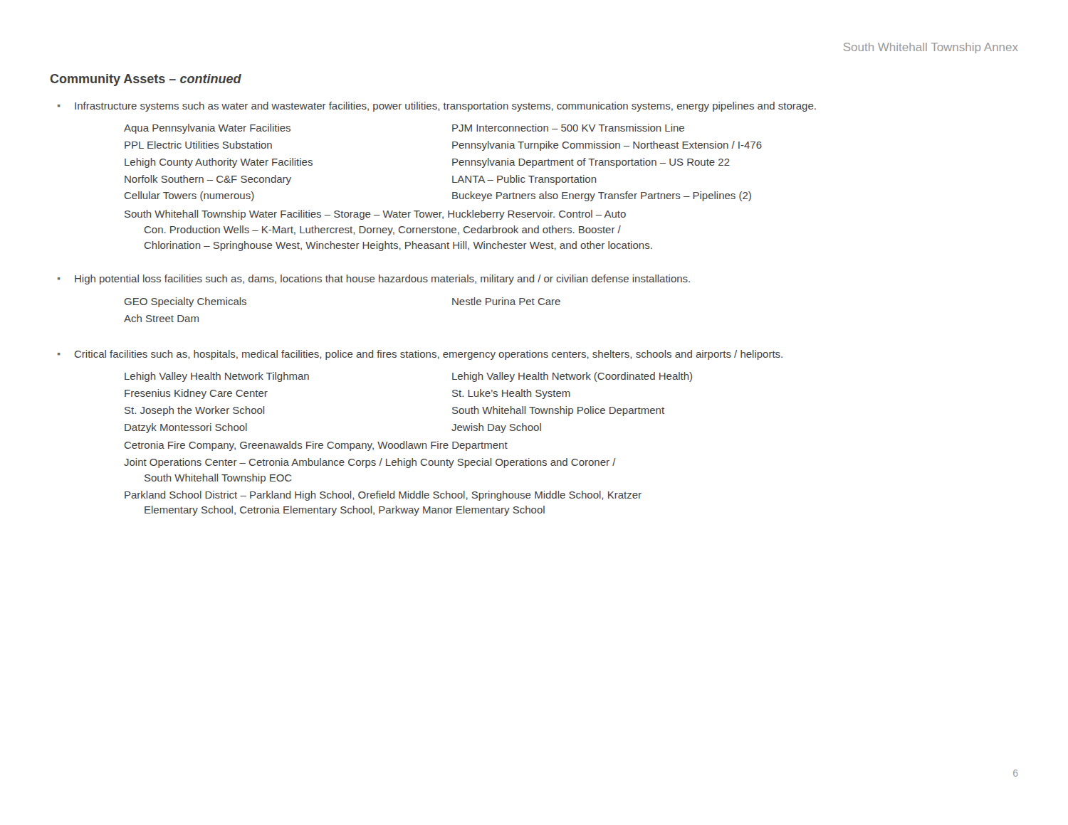South Whitehall Township Annex
Community Assets – continued
Infrastructure systems such as water and wastewater facilities, power utilities, transportation systems, communication systems, energy pipelines and storage.
| Aqua Pennsylvania Water Facilities | PJM Interconnection – 500 KV Transmission Line |
| PPL Electric Utilities Substation | Pennsylvania Turnpike Commission – Northeast Extension / I-476 |
| Lehigh County Authority Water Facilities | Pennsylvania Department of Transportation – US Route 22 |
| Norfolk Southern – C&F Secondary | LANTA – Public Transportation |
| Cellular Towers (numerous) | Buckeye Partners also Energy Transfer Partners – Pipelines (2) |
South Whitehall Township Water Facilities – Storage – Water Tower, Huckleberry Reservoir. Control – Auto
Con. Production Wells – K-Mart, Luthercrest, Dorney, Cornerstone, Cedarbrook and others. Booster /
Chlorination – Springhouse West, Winchester Heights, Pheasant Hill, Winchester West, and other locations.
High potential loss facilities such as, dams, locations that house hazardous materials, military and / or civilian defense installations.
| GEO Specialty Chemicals | Nestle Purina Pet Care |
| Ach Street Dam | |
Critical facilities such as, hospitals, medical facilities, police and fires stations, emergency operations centers, shelters, schools and airports / heliports.
| Lehigh Valley Health Network Tilghman | Lehigh Valley Health Network (Coordinated Health) |
| Fresenius Kidney Care Center | St. Luke’s Health System |
| St. Joseph the Worker School | South Whitehall Township Police Department |
| Datzyk Montessori School | Jewish Day School |
Cetronia Fire Company, Greenawalds Fire Company, Woodlawn Fire Department
Joint Operations Center – Cetronia Ambulance Corps / Lehigh County Special Operations and Coroner /
South Whitehall Township EOC
Parkland School District – Parkland High School, Orefield Middle School, Springhouse Middle School, Kratzer
Elementary School, Cetronia Elementary School, Parkway Manor Elementary School
6